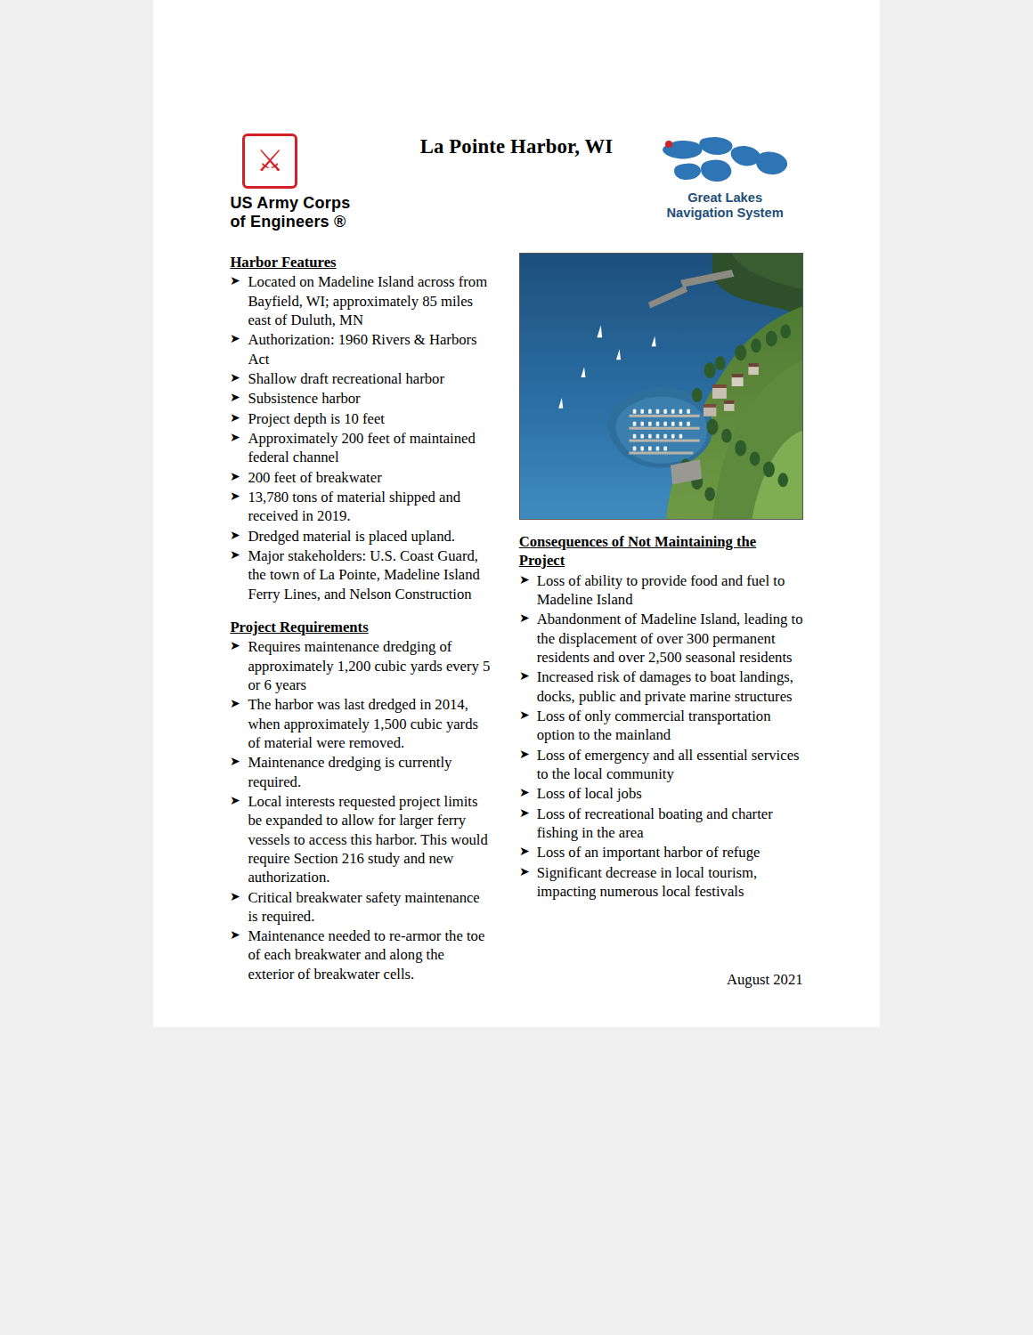⚔
US Army Corps
of Engineers ®
Great Lakes
Navigation System
La Pointe Harbor, WI
Harbor Features
Located on Madeline Island across from Bayfield, WI; approximately 85 miles east of Duluth, MN
Authorization: 1960 Rivers & Harbors Act
Shallow draft recreational harbor
Subsistence harbor
Project depth is 10 feet
Approximately 200 feet of maintained federal channel
200 feet of breakwater
13,780 tons of material shipped and received in 2019.
Dredged material is placed upland.
Major stakeholders: U.S. Coast Guard, the town of La Pointe, Madeline Island Ferry Lines, and Nelson Construction
Project Requirements
Requires maintenance dredging of approximately 1,200 cubic yards every 5 or 6 years
The harbor was last dredged in 2014, when approximately 1,500 cubic yards of material were removed.
Maintenance dredging is currently required.
Local interests requested project limits be expanded to allow for larger ferry vessels to access this harbor. This would require Section 216 study and new authorization.
Critical breakwater safety maintenance is required.
Maintenance needed to re-armor the toe of each breakwater and along the exterior of breakwater cells.
Consequences of Not Maintaining the Project
Loss of ability to provide food and fuel to Madeline Island
Abandonment of Madeline Island, leading to the displacement of over 300 permanent residents and over 2,500 seasonal residents
Increased risk of damages to boat landings, docks, public and private marine structures
Loss of only commercial transportation option to the mainland
Loss of emergency and all essential services to the local community
Loss of local jobs
Loss of recreational boating and charter fishing in the area
Loss of an important harbor of refuge
Significant decrease in local tourism, impacting numerous local festivals
August 2021